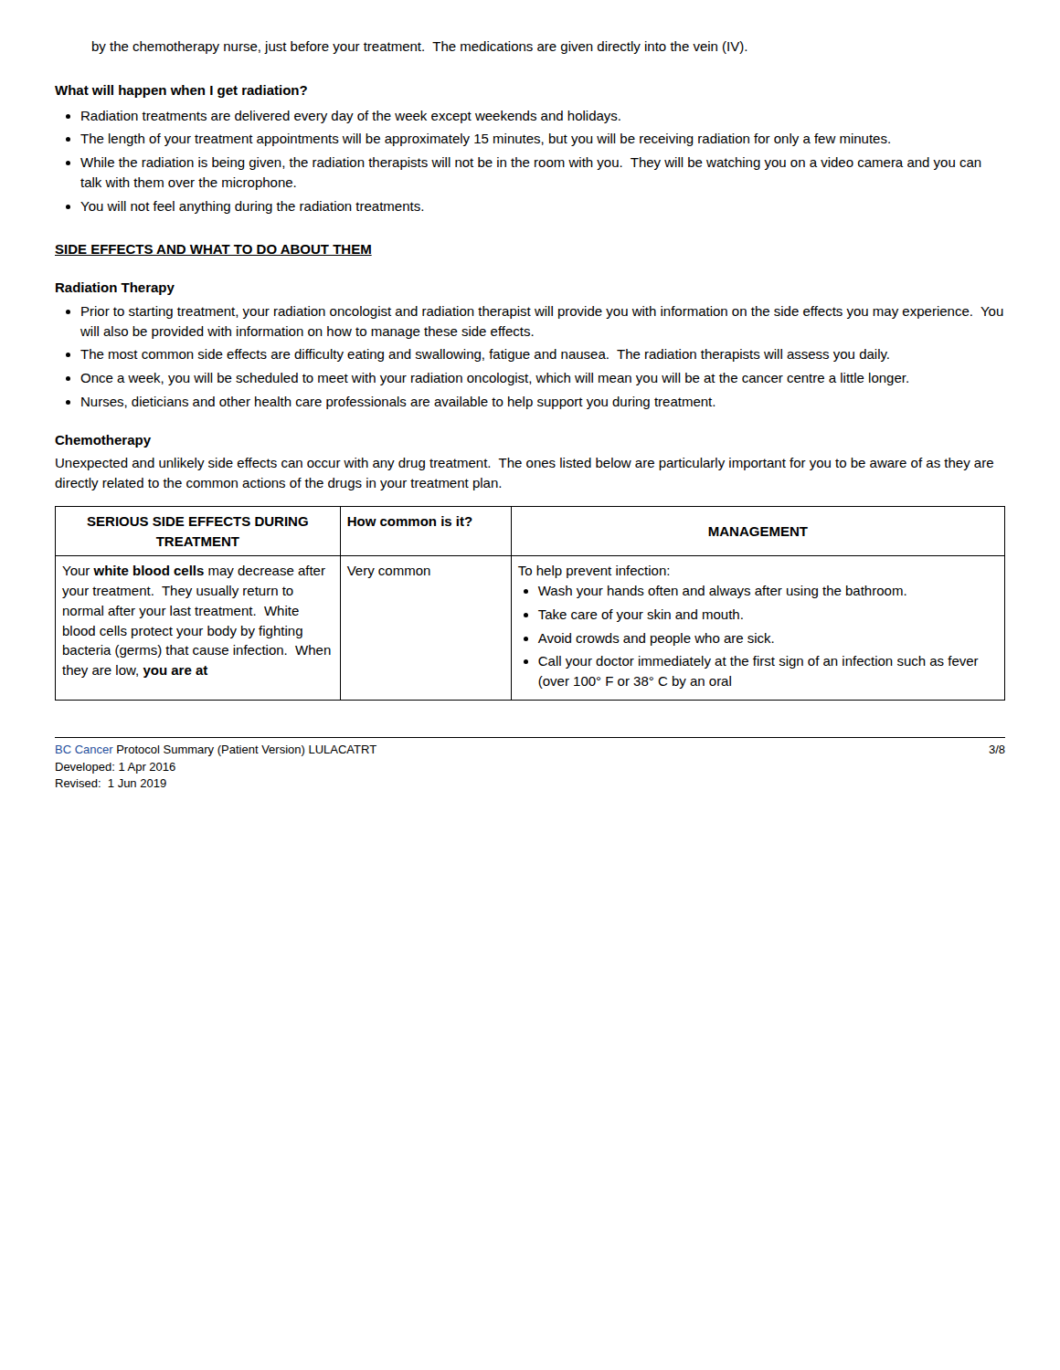by the chemotherapy nurse, just before your treatment. The medications are given directly into the vein (IV).
What will happen when I get radiation?
Radiation treatments are delivered every day of the week except weekends and holidays.
The length of your treatment appointments will be approximately 15 minutes, but you will be receiving radiation for only a few minutes.
While the radiation is being given, the radiation therapists will not be in the room with you. They will be watching you on a video camera and you can talk with them over the microphone.
You will not feel anything during the radiation treatments.
SIDE EFFECTS AND WHAT TO DO ABOUT THEM
Radiation Therapy
Prior to starting treatment, your radiation oncologist and radiation therapist will provide you with information on the side effects you may experience. You will also be provided with information on how to manage these side effects.
The most common side effects are difficulty eating and swallowing, fatigue and nausea. The radiation therapists will assess you daily.
Once a week, you will be scheduled to meet with your radiation oncologist, which will mean you will be at the cancer centre a little longer.
Nurses, dieticians and other health care professionals are available to help support you during treatment.
Chemotherapy
Unexpected and unlikely side effects can occur with any drug treatment. The ones listed below are particularly important for you to be aware of as they are directly related to the common actions of the drugs in your treatment plan.
| SERIOUS SIDE EFFECTS DURING TREATMENT | How common is it? | MANAGEMENT |
| --- | --- | --- |
| Your white blood cells may decrease after your treatment. They usually return to normal after your last treatment. White blood cells protect your body by fighting bacteria (germs) that cause infection. When they are low, you are at | Very common | To help prevent infection: Wash your hands often and always after using the bathroom. Take care of your skin and mouth. Avoid crowds and people who are sick. Call your doctor immediately at the first sign of an infection such as fever (over 100° F or 38° C by an oral |
BC Cancer Protocol Summary (Patient Version) LULACATRT 3/8
Developed: 1 Apr 2016
Revised: 1 Jun 2019